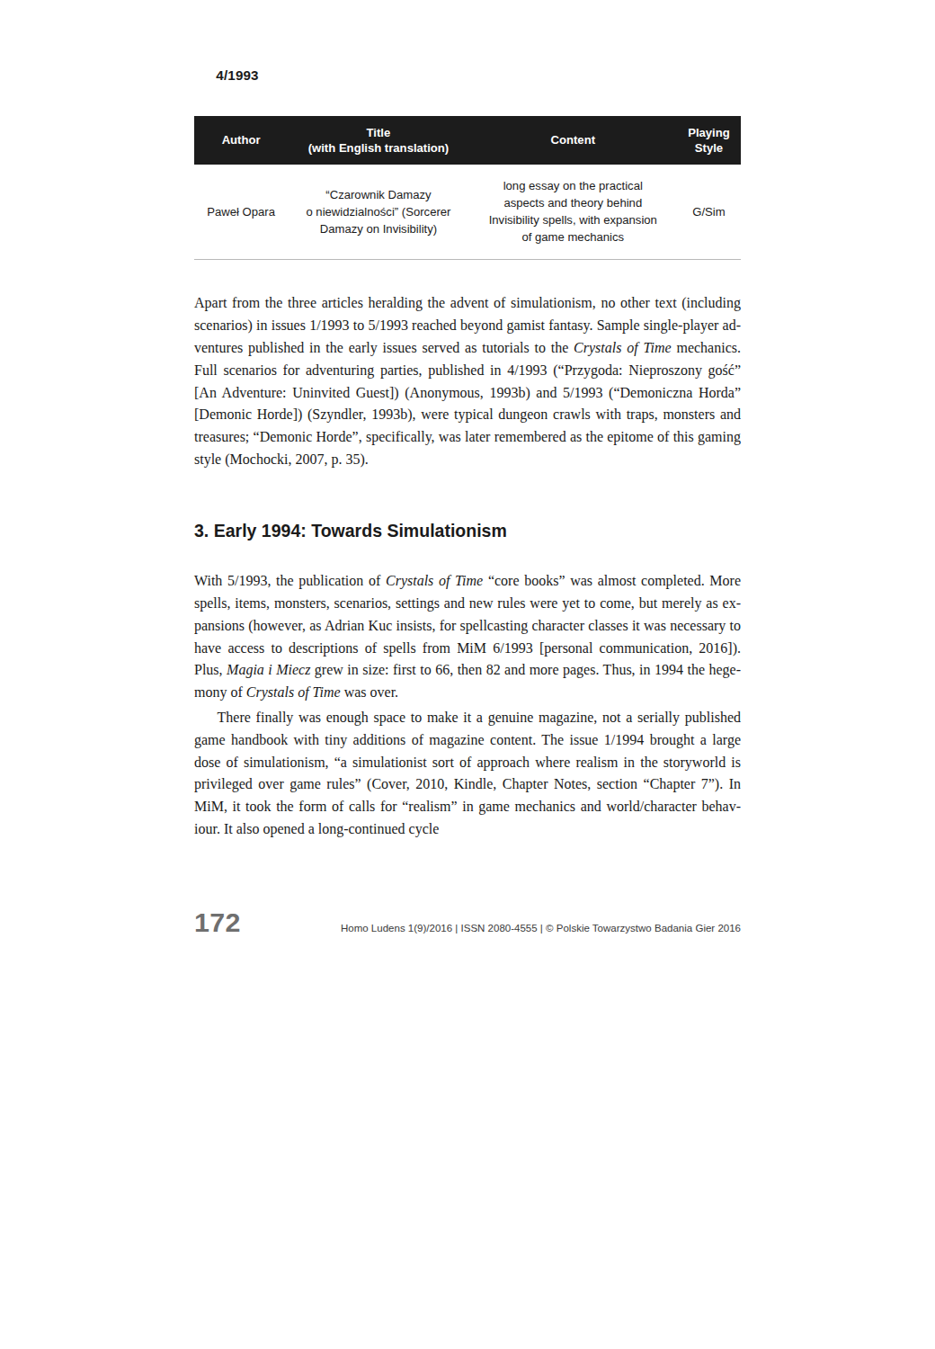4/1993
| Author | Title (with English translation) | Content | Playing Style |
| --- | --- | --- | --- |
| Paweł Opara | “Czarownik Damazy o niewidzialności” (Sorcerer Damazy on Invisibility) | long essay on the practical aspects and theory behind Invisibility spells, with expansion of game mechanics | G/Sim |
Apart from the three articles heralding the advent of simulationism, no other text (including scenarios) in issues 1/1993 to 5/1993 reached beyond gamist fantasy. Sample single-player adventures published in the early issues served as tutorials to the Crystals of Time mechanics. Full scenarios for adventuring parties, published in 4/1993 (“Przygoda: Nieproszony gość” [An Adventure: Uninvited Guest]) (Anonymous, 1993b) and 5/1993 (“Demoniczna Horda” [Demonic Horde]) (Szyndler, 1993b), were typical dungeon crawls with traps, monsters and treasures; “Demonic Horde”, specifically, was later remembered as the epitome of this gaming style (Mochocki, 2007, p. 35).
3. Early 1994: Towards Simulationism
With 5/1993, the publication of Crystals of Time “core books” was almost completed. More spells, items, monsters, scenarios, settings and new rules were yet to come, but merely as expansions (however, as Adrian Kuc insists, for spellcasting character classes it was necessary to have access to descriptions of spells from MiM 6/1993 [personal communication, 2016]). Plus, Magia i Miecz grew in size: first to 66, then 82 and more pages. Thus, in 1994 the hegemony of Crystals of Time was over.
There finally was enough space to make it a genuine magazine, not a serially published game handbook with tiny additions of magazine content. The issue 1/1994 brought a large dose of simulationism, “a simulationist sort of approach where realism in the storyworld is privileged over game rules” (Cover, 2010, Kindle, Chapter Notes, section “Chapter 7”). In MiM, it took the form of calls for “realism” in game mechanics and world/character behaviour. It also opened a long-continued cycle
172
Homo Ludens 1(9)/2016 | ISSN 2080-4555 | © Polskie Towarzystwo Badania Gier 2016